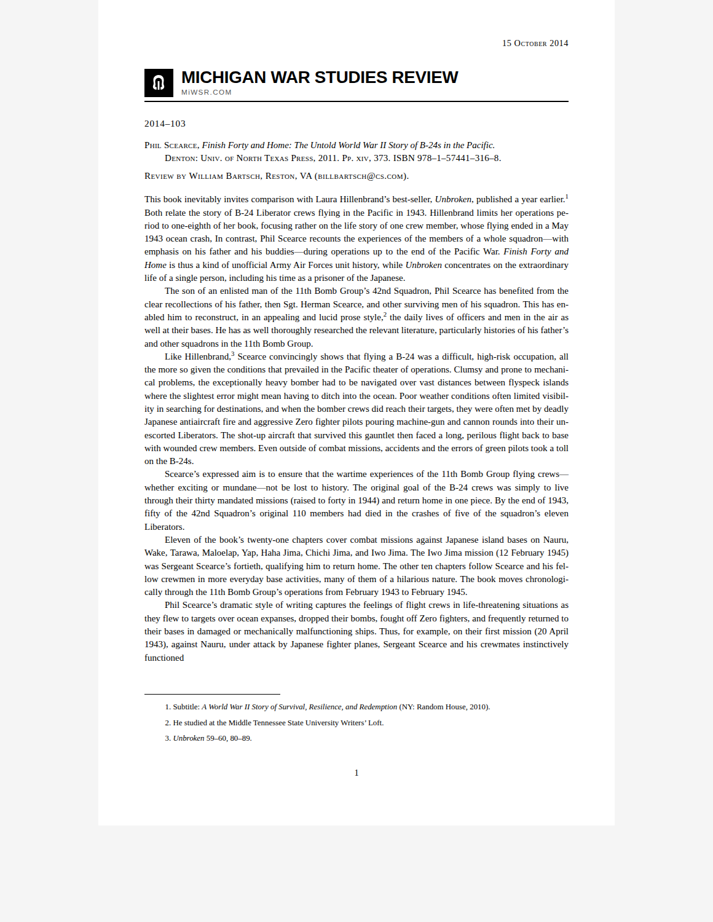15 October 2014
MICHIGAN WAR STUDIES REVIEW
MiWSR.COM
2014–103
Phil Scearce, Finish Forty and Home: The Untold World War II Story of B-24s in the Pacific. Denton: Univ. of North Texas Press, 2011. Pp. xiv, 373. ISBN 978–1–57441–316–8.
Review by William Bartsch, Reston, VA (billbartsch@cs.com).
This book inevitably invites comparison with Laura Hillenbrand’s best-seller, Unbroken, published a year earlier.1 Both relate the story of B-24 Liberator crews flying in the Pacific in 1943. Hillenbrand limits her operations period to one-eighth of her book, focusing rather on the life story of one crew member, whose flying ended in a May 1943 ocean crash, In contrast, Phil Scearce recounts the experiences of the members of a whole squadron—with emphasis on his father and his buddies—during operations up to the end of the Pacific War. Finish Forty and Home is thus a kind of unofficial Army Air Forces unit history, while Unbroken concentrates on the extraordinary life of a single person, including his time as a prisoner of the Japanese.
The son of an enlisted man of the 11th Bomb Group’s 42nd Squadron, Phil Scearce has benefited from the clear recollections of his father, then Sgt. Herman Scearce, and other surviving men of his squadron. This has enabled him to reconstruct, in an appealing and lucid prose style,2 the daily lives of officers and men in the air as well at their bases. He has as well thoroughly researched the relevant literature, particularly histories of his father’s and other squadrons in the 11th Bomb Group.
Like Hillenbrand,3 Scearce convincingly shows that flying a B-24 was a difficult, high-risk occupation, all the more so given the conditions that prevailed in the Pacific theater of operations. Clumsy and prone to mechanical problems, the exceptionally heavy bomber had to be navigated over vast distances between flyspeck islands where the slightest error might mean having to ditch into the ocean. Poor weather conditions often limited visibility in searching for destinations, and when the bomber crews did reach their targets, they were often met by deadly Japanese antiaircraft fire and aggressive Zero fighter pilots pouring machine-gun and cannon rounds into their unescorted Liberators. The shot-up aircraft that survived this gauntlet then faced a long, perilous flight back to base with wounded crew members. Even outside of combat missions, accidents and the errors of green pilots took a toll on the B-24s.
Scearce’s expressed aim is to ensure that the wartime experiences of the 11th Bomb Group flying crews—whether exciting or mundane—not be lost to history. The original goal of the B-24 crews was simply to live through their thirty mandated missions (raised to forty in 1944) and return home in one piece. By the end of 1943, fifty of the 42nd Squadron’s original 110 members had died in the crashes of five of the squadron’s eleven Liberators.
Eleven of the book’s twenty-one chapters cover combat missions against Japanese island bases on Nauru, Wake, Tarawa, Maloelap, Yap, Haha Jima, Chichi Jima, and Iwo Jima. The Iwo Jima mission (12 February 1945) was Sergeant Scearce’s fortieth, qualifying him to return home. The other ten chapters follow Scearce and his fellow crewmen in more everyday base activities, many of them of a hilarious nature. The book moves chronologically through the 11th Bomb Group’s operations from February 1943 to February 1945.
Phil Scearce’s dramatic style of writing captures the feelings of flight crews in life-threatening situations as they flew to targets over ocean expanses, dropped their bombs, fought off Zero fighters, and frequently returned to their bases in damaged or mechanically malfunctioning ships. Thus, for example, on their first mission (20 April 1943), against Nauru, under attack by Japanese fighter planes, Sergeant Scearce and his crewmates instinctively functioned
1. Subtitle: A World War II Story of Survival, Resilience, and Redemption (NY: Random House, 2010).
2. He studied at the Middle Tennessee State University Writers’ Loft.
3. Unbroken 59–60, 80–89.
1